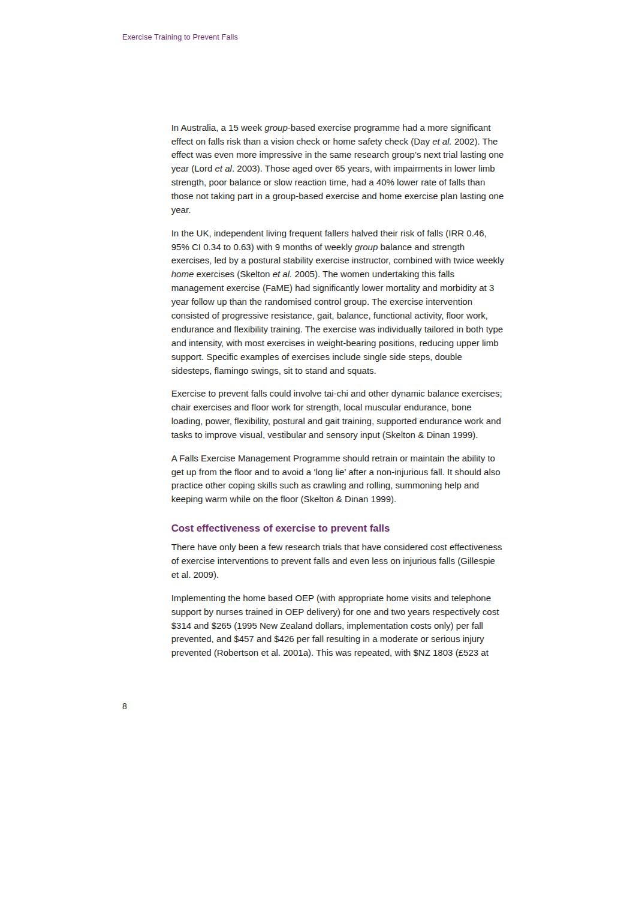Exercise Training to Prevent Falls
In Australia, a 15 week group-based exercise programme had a more significant effect on falls risk than a vision check or home safety check (Day et al. 2002). The effect was even more impressive in the same research group’s next trial lasting one year (Lord et al. 2003). Those aged over 65 years, with impairments in lower limb strength, poor balance or slow reaction time, had a 40% lower rate of falls than those not taking part in a group-based exercise and home exercise plan lasting one year.
In the UK, independent living frequent fallers halved their risk of falls (IRR 0.46, 95% CI 0.34 to 0.63) with 9 months of weekly group balance and strength exercises, led by a postural stability exercise instructor, combined with twice weekly home exercises (Skelton et al. 2005). The women undertaking this falls management exercise (FaME) had significantly lower mortality and morbidity at 3 year follow up than the randomised control group. The exercise intervention consisted of progressive resistance, gait, balance, functional activity, floor work, endurance and flexibility training. The exercise was individually tailored in both type and intensity, with most exercises in weight-bearing positions, reducing upper limb support. Specific examples of exercises include single side steps, double sidesteps, flamingo swings, sit to stand and squats.
Exercise to prevent falls could involve tai-chi and other dynamic balance exercises; chair exercises and floor work for strength, local muscular endurance, bone loading, power, flexibility, postural and gait training, supported endurance work and tasks to improve visual, vestibular and sensory input (Skelton & Dinan 1999).
A Falls Exercise Management Programme should retrain or maintain the ability to get up from the floor and to avoid a ‘long lie’ after a non-injurious fall. It should also practice other coping skills such as crawling and rolling, summoning help and keeping warm while on the floor (Skelton & Dinan 1999).
Cost effectiveness of exercise to prevent falls
There have only been a few research trials that have considered cost effectiveness of exercise interventions to prevent falls and even less on injurious falls (Gillespie et al. 2009).
Implementing the home based OEP (with appropriate home visits and telephone support by nurses trained in OEP delivery) for one and two years respectively cost $314 and $265 (1995 New Zealand dollars, implementation costs only) per fall prevented, and $457 and $426 per fall resulting in a moderate or serious injury prevented (Robertson et al. 2001a). This was repeated, with $NZ 1803 (£523 at
8